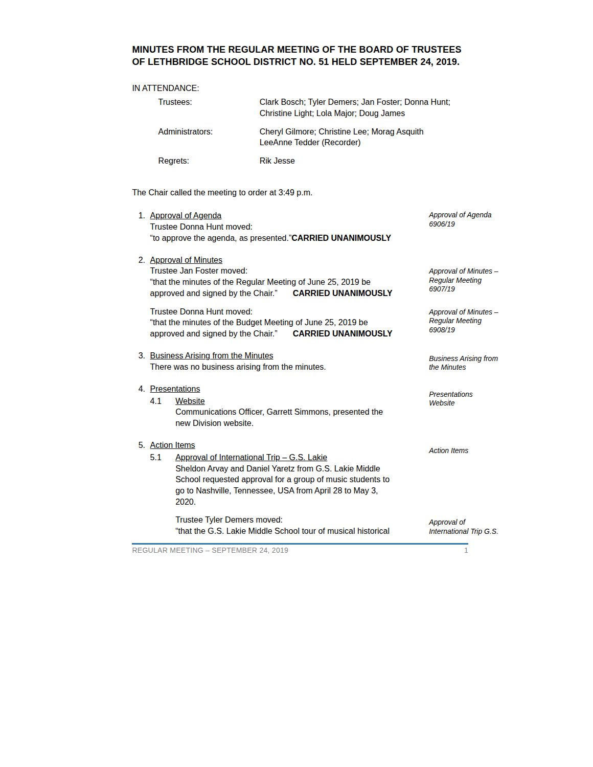MINUTES FROM THE REGULAR MEETING OF THE BOARD OF TRUSTEES OF LETHBRIDGE SCHOOL DISTRICT NO. 51 HELD SEPTEMBER 24, 2019.
IN ATTENDANCE:
| Trustees: | Clark Bosch; Tyler Demers; Jan Foster; Donna Hunt; Christine Light; Lola Major; Doug James |
| Administrators: | Cheryl Gilmore; Christine Lee; Morag Asquith LeeAnne Tedder (Recorder) |
| Regrets: | Rik Jesse |
The Chair called the meeting to order at 3:49 p.m.
1.
Approval of Agenda
Trustee Donna Hunt moved:
“to approve the agenda, as presented.”CARRIED UNANIMOUSLY
2.
Approval of Minutes
Trustee Jan Foster moved:
“that the minutes of the Regular Meeting of June 25, 2019 be approved and signed by the Chair.” CARRIED UNANIMOUSLY
Trustee Donna Hunt moved:
“that the minutes of the Budget Meeting of June 25, 2019 be approved and signed by the Chair.” CARRIED UNANIMOUSLY
3.
Business Arising from the Minutes
There was no business arising from the minutes.
4.
Presentations
4.1
Website
Communications Officer, Garrett Simmons, presented the new Division website.
5.
Action Items
5.1
Approval of International Trip – G.S. Lakie
Sheldon Arvay and Daniel Yaretz from G.S. Lakie Middle School requested approval for a group of music students to go to Nashville, Tennessee, USA from April 28 to May 3, 2020.
Trustee Tyler Demers moved:
“that the G.S. Lakie Middle School tour of musical historical
Approval of Agenda
6906/19
Approval of Minutes – Regular Meeting
6907/19
Approval of Minutes – Regular Meeting
6908/19
Business Arising from the Minutes
Presentations
Website
Action Items
Approval of International Trip G.S.
REGULAR MEETING – SEPTEMBER 24, 2019 1